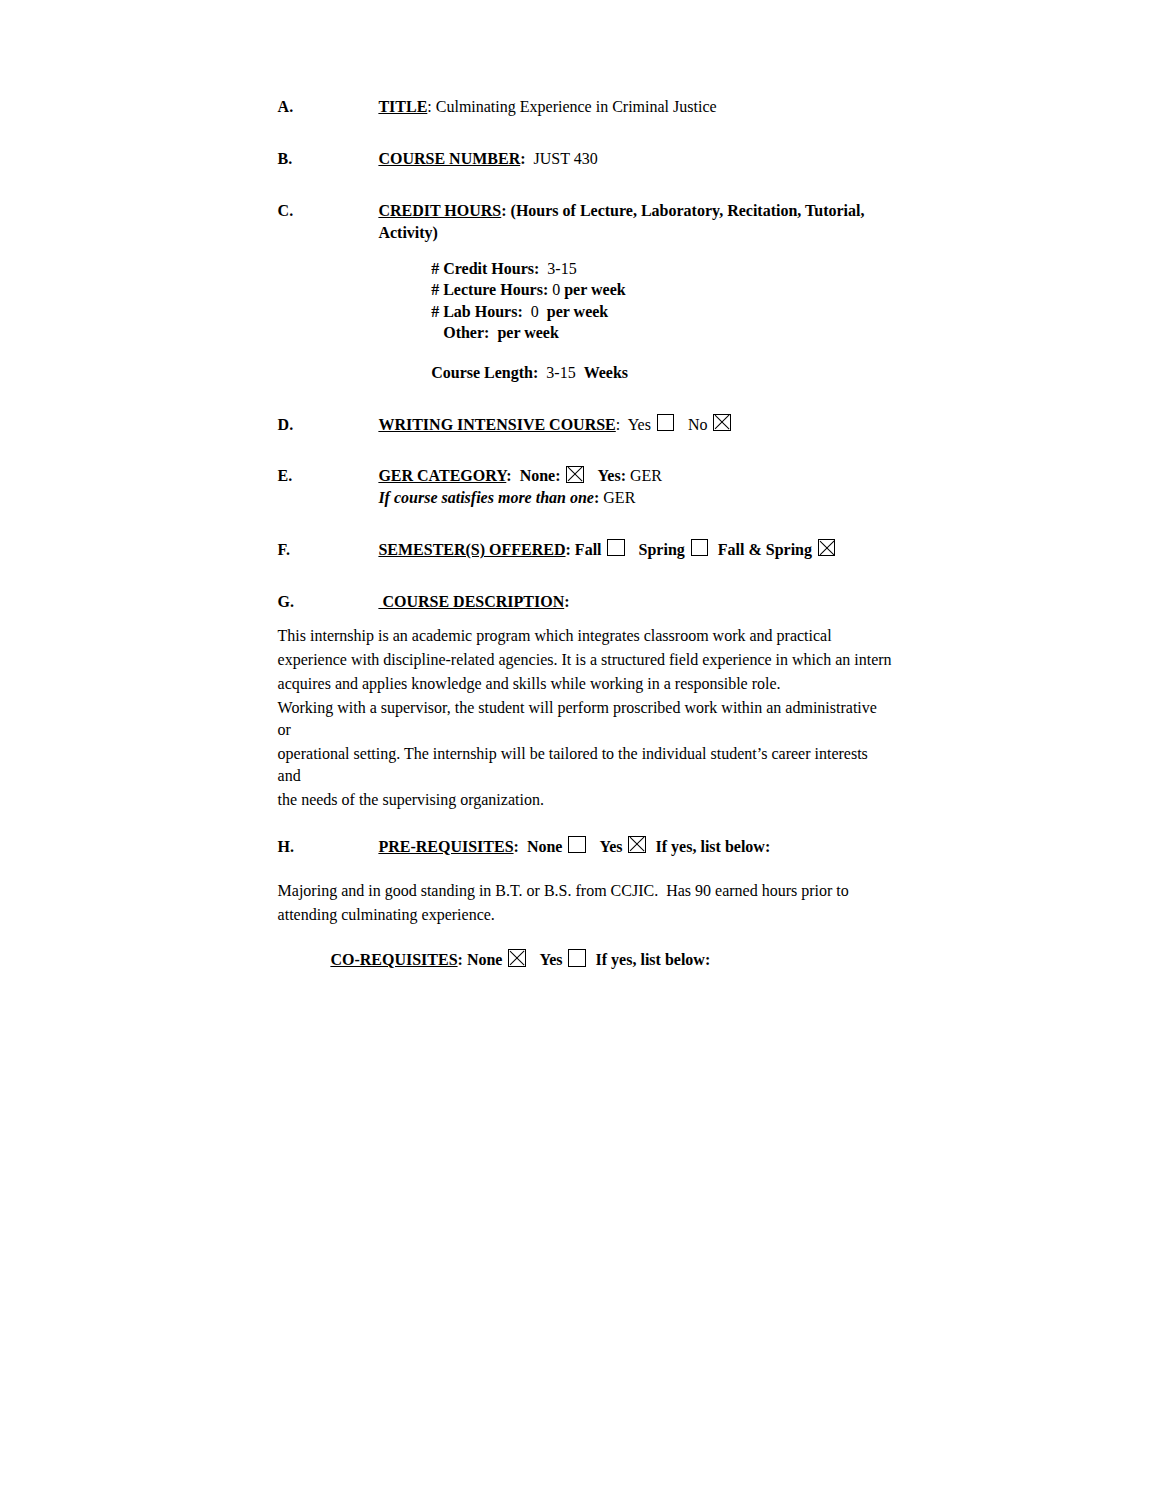A.
TITLE: Culminating Experience in Criminal Justice
B.
COURSE NUMBER: JUST 430
C.
CREDIT HOURS: (Hours of Lecture, Laboratory, Recitation, Tutorial, Activity)
# Credit Hours: 3-15
# Lecture Hours: 0 per week
# Lab Hours: 0 per week
Other: per week
Course Length: 3-15 Weeks
D.
WRITING INTENSIVE COURSE: Yes No
E.
GER CATEGORY: None: Yes: GER
If course satisfies more than one: GER
F.
SEMESTER(S) OFFERED: Fall Spring Fall & Spring
G.
COURSE DESCRIPTION:
This internship is an academic program which integrates classroom work and practical
experience with discipline-related agencies. It is a structured field experience in which an intern
acquires and applies knowledge and skills while working in a responsible role.
Working with a supervisor, the student will perform proscribed work within an administrative or
operational setting. The internship will be tailored to the individual student’s career interests and
the needs of the supervising organization.
H.
PRE-REQUISITES: None Yes If yes, list below:
Majoring and in good standing in B.T. or B.S. from CCJIC. Has 90 earned hours prior to
attending culminating experience.
CO-REQUISITES: None Yes If yes, list below: